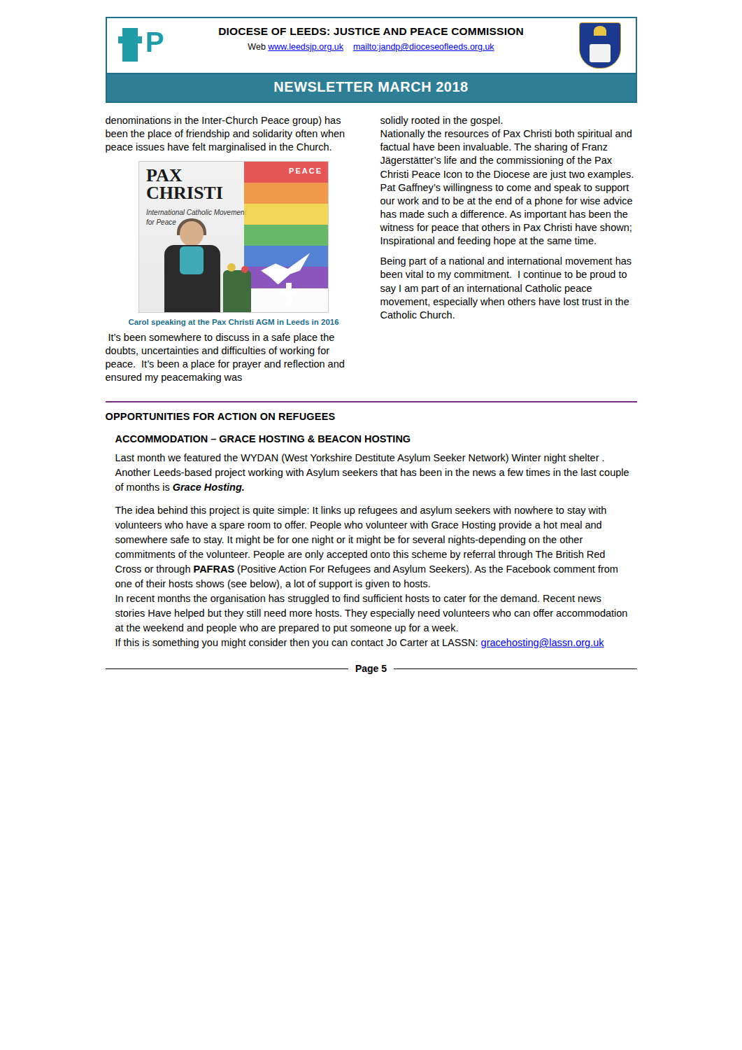P
DIOCESE OF LEEDS: JUSTICE AND PEACE COMMISSION
Web www.leedsjp.org.uk mailto:jandp@dioceseofleeds.org.uk
NEWSLETTER MARCH 2018
denominations in the Inter-Church Peace group) has been the place of friendship and solidarity often when peace issues have felt marginalised in the Church.
PAX
CHRISTI
International Catholic Movement for Peace
PEACE
Carol speaking at the Pax Christi AGM in Leeds in 2016
It’s been somewhere to discuss in a safe place the doubts, uncertainties and difficulties of working for peace. It’s been a place for prayer and reflection and ensured my peacemaking was
solidly rooted in the gospel.
Nationally the resources of Pax Christi both spiritual and factual have been invaluable. The sharing of Franz Jägerstätter’s life and the commissioning of the Pax Christi Peace Icon to the Diocese are just two examples. Pat Gaffney’s willingness to come and speak to support our work and to be at the end of a phone for wise advice has made such a difference. As important has been the witness for peace that others in Pax Christi have shown; Inspirational and feeding hope at the same time.
Being part of a national and international movement has been vital to my commitment. I continue to be proud to say I am part of an international Catholic peace movement, especially when others have lost trust in the Catholic Church.
OPPORTUNITIES FOR ACTION ON REFUGEES
ACCOMMODATION – GRACE HOSTING & BEACON HOSTING
Last month we featured the WYDAN (West Yorkshire Destitute Asylum Seeker Network) Winter night shelter . Another Leeds-based project working with Asylum seekers that has been in the news a few times in the last couple of months is Grace Hosting.
The idea behind this project is quite simple: It links up refugees and asylum seekers with nowhere to stay with volunteers who have a spare room to offer. People who volunteer with Grace Hosting provide a hot meal and somewhere safe to stay. It might be for one night or it might be for several nights-depending on the other commitments of the volunteer. People are only accepted onto this scheme by referral through The British Red Cross or through PAFRAS (Positive Action For Refugees and Asylum Seekers). As the Facebook comment from one of their hosts shows (see below), a lot of support is given to hosts.
In recent months the organisation has struggled to find sufficient hosts to cater for the demand. Recent news stories Have helped but they still need more hosts. They especially need volunteers who can offer accommodation at the weekend and people who are prepared to put someone up for a week.
If this is something you might consider then you can contact Jo Carter at LASSN: gracehosting@lassn.org.uk
Page 5